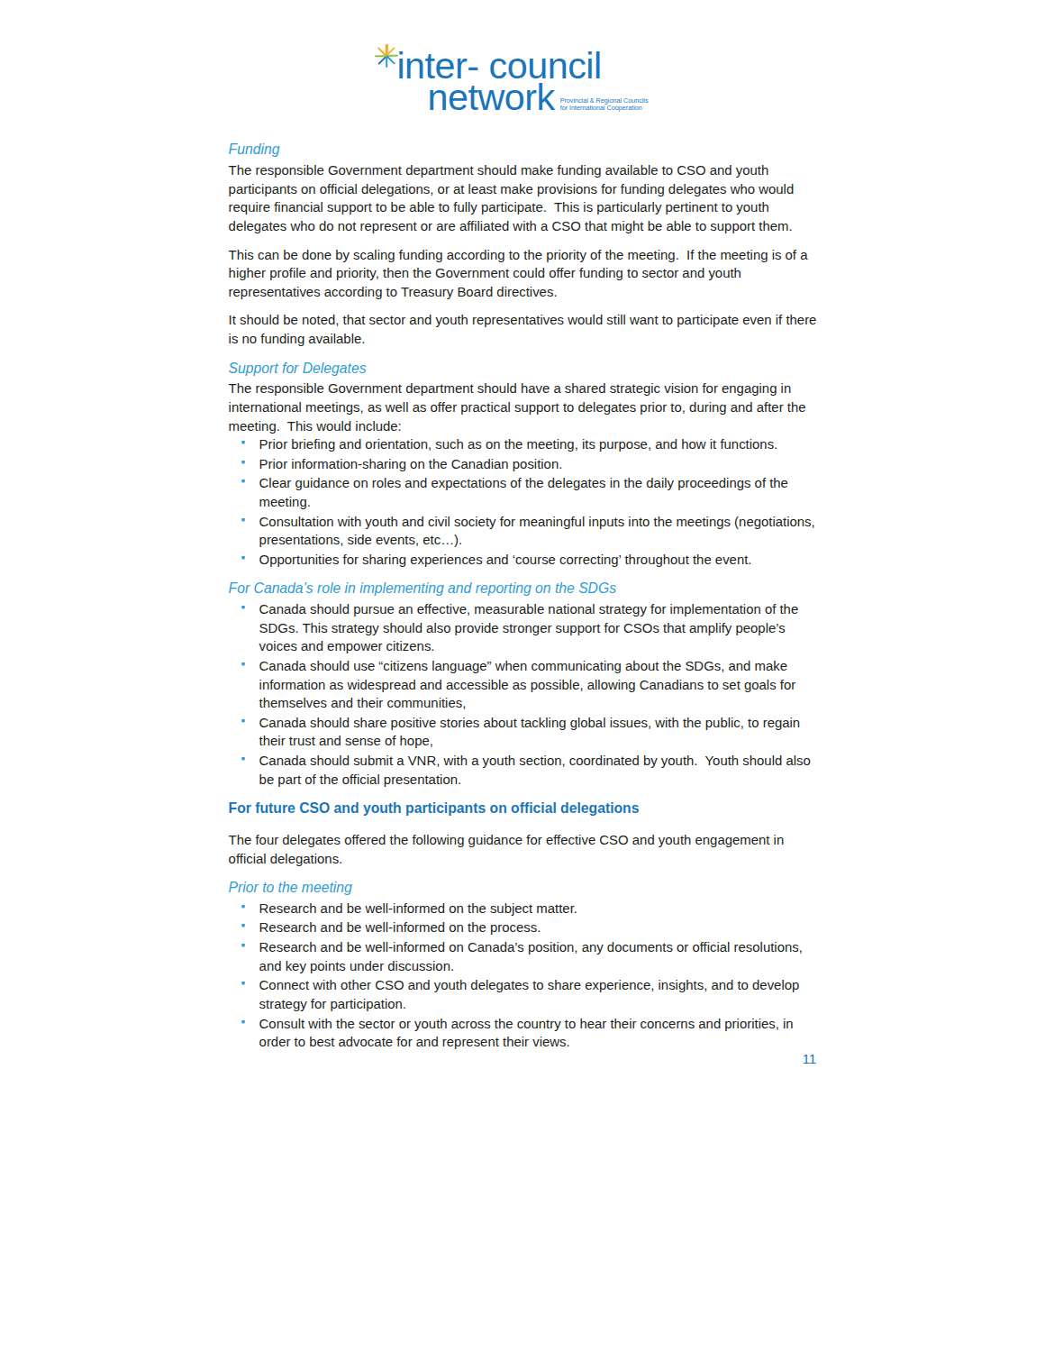inter- council
network Provincial & Regional Councils
for International Cooperation
Funding
The responsible Government department should make funding available to CSO and youth participants on official delegations, or at least make provisions for funding delegates who would require financial support to be able to fully participate. This is particularly pertinent to youth delegates who do not represent or are affiliated with a CSO that might be able to support them.
This can be done by scaling funding according to the priority of the meeting. If the meeting is of a higher profile and priority, then the Government could offer funding to sector and youth representatives according to Treasury Board directives.
It should be noted, that sector and youth representatives would still want to participate even if there is no funding available.
Support for Delegates
The responsible Government department should have a shared strategic vision for engaging in international meetings, as well as offer practical support to delegates prior to, during and after the meeting. This would include:
Prior briefing and orientation, such as on the meeting, its purpose, and how it functions.
Prior information-sharing on the Canadian position.
Clear guidance on roles and expectations of the delegates in the daily proceedings of the meeting.
Consultation with youth and civil society for meaningful inputs into the meetings (negotiations, presentations, side events, etc…).
Opportunities for sharing experiences and ‘course correcting’ throughout the event.
For Canada’s role in implementing and reporting on the SDGs
Canada should pursue an effective, measurable national strategy for implementation of the SDGs. This strategy should also provide stronger support for CSOs that amplify people’s voices and empower citizens.
Canada should use “citizens language” when communicating about the SDGs, and make information as widespread and accessible as possible, allowing Canadians to set goals for themselves and their communities,
Canada should share positive stories about tackling global issues, with the public, to regain their trust and sense of hope,
Canada should submit a VNR, with a youth section, coordinated by youth. Youth should also be part of the official presentation.
For future CSO and youth participants on official delegations
The four delegates offered the following guidance for effective CSO and youth engagement in official delegations.
Prior to the meeting
Research and be well-informed on the subject matter.
Research and be well-informed on the process.
Research and be well-informed on Canada’s position, any documents or official resolutions, and key points under discussion.
Connect with other CSO and youth delegates to share experience, insights, and to develop strategy for participation.
Consult with the sector or youth across the country to hear their concerns and priorities, in order to best advocate for and represent their views.
11